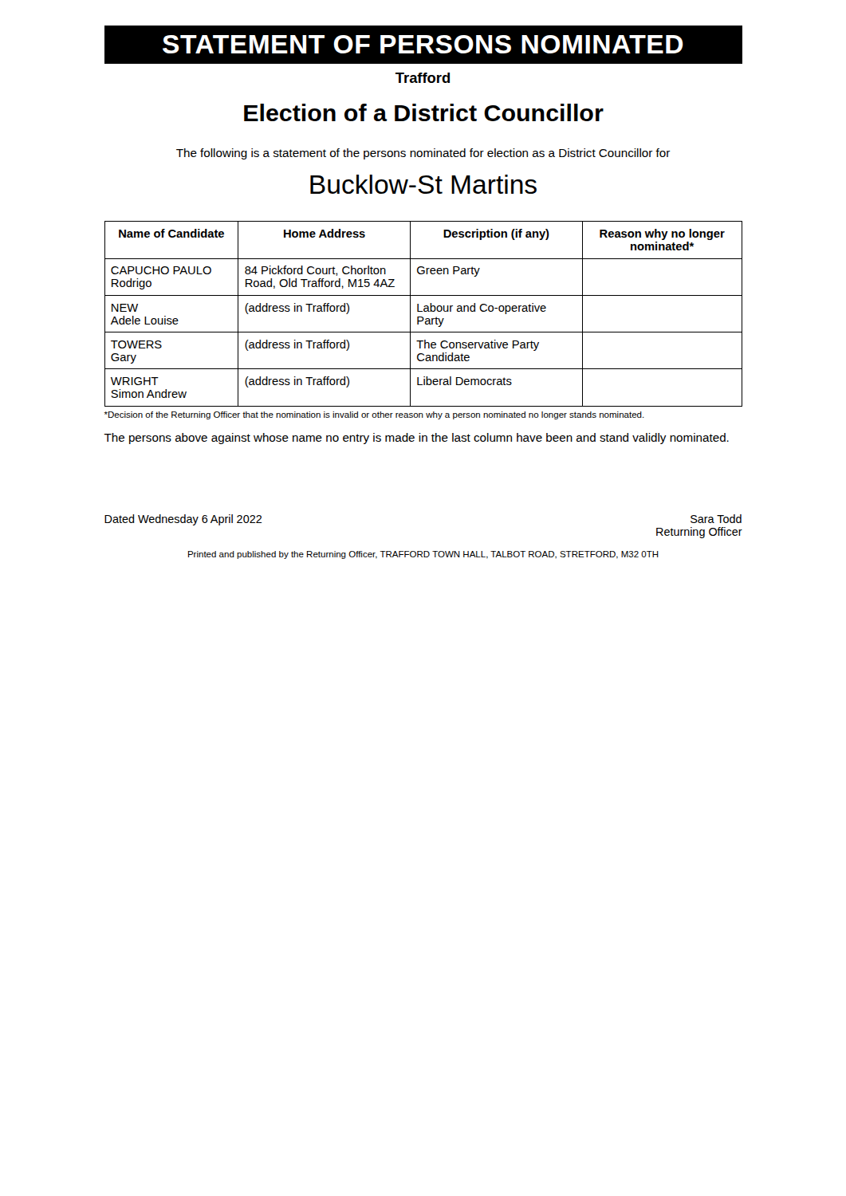STATEMENT OF PERSONS NOMINATED
Trafford
Election of a District Councillor
The following is a statement of the persons nominated for election as a District Councillor for
Bucklow-St Martins
| Name of Candidate | Home Address | Description (if any) | Reason why no longer nominated* |
| --- | --- | --- | --- |
| CAPUCHO PAULO Rodrigo | 84 Pickford Court, Chorlton Road, Old Trafford, M15 4AZ | Green Party | |
| NEW Adele Louise | (address in Trafford) | Labour and Co-operative Party | |
| TOWERS Gary | (address in Trafford) | The Conservative Party Candidate | |
| WRIGHT Simon Andrew | (address in Trafford) | Liberal Democrats | |
*Decision of the Returning Officer that the nomination is invalid or other reason why a person nominated no longer stands nominated.
The persons above against whose name no entry is made in the last column have been and stand validly nominated.
Dated Wednesday 6 April 2022
Sara Todd
Returning Officer
Printed and published by the Returning Officer, TRAFFORD TOWN HALL, TALBOT ROAD, STRETFORD, M32 0TH